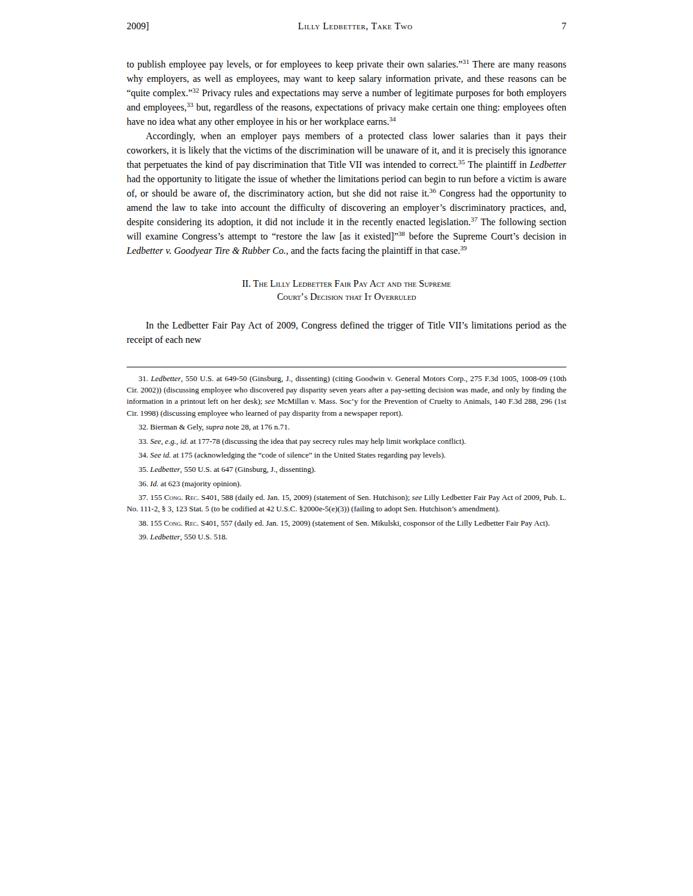2009] Lilly Ledbetter, Take Two 7
to publish employee pay levels, or for employees to keep private their own salaries.”31 There are many reasons why employers, as well as employees, may want to keep salary information private, and these reasons can be “quite complex.”32 Privacy rules and expectations may serve a number of legitimate purposes for both employers and employees,33 but, regardless of the reasons, expectations of privacy make certain one thing: employees often have no idea what any other employee in his or her workplace earns.34
Accordingly, when an employer pays members of a protected class lower salaries than it pays their coworkers, it is likely that the victims of the discrimination will be unaware of it, and it is precisely this ignorance that perpetuates the kind of pay discrimination that Title VII was intended to correct.35 The plaintiff in Ledbetter had the opportunity to litigate the issue of whether the limitations period can begin to run before a victim is aware of, or should be aware of, the discriminatory action, but she did not raise it.36 Congress had the opportunity to amend the law to take into account the difficulty of discovering an employer’s discriminatory practices, and, despite considering its adoption, it did not include it in the recently enacted legislation.37 The following section will examine Congress’s attempt to “restore the law [as it existed]”38 before the Supreme Court’s decision in Ledbetter v. Goodyear Tire & Rubber Co., and the facts facing the plaintiff in that case.39
II. The Lilly Ledbetter Fair Pay Act and the Supreme
Court’s Decision that It Overruled
In the Ledbetter Fair Pay Act of 2009, Congress defined the trigger of Title VII’s limitations period as the receipt of each new
31. Ledbetter, 550 U.S. at 649-50 (Ginsburg, J., dissenting) (citing Goodwin v. General Motors Corp., 275 F.3d 1005, 1008-09 (10th Cir. 2002)) (discussing employee who discovered pay disparity seven years after a pay-setting decision was made, and only by finding the information in a printout left on her desk); see McMillan v. Mass. Soc’y for the Prevention of Cruelty to Animals, 140 F.3d 288, 296 (1st Cir. 1998) (discussing employee who learned of pay disparity from a newspaper report).
32. Bierman & Gely, supra note 28, at 176 n.71.
33. See, e.g., id. at 177-78 (discussing the idea that pay secrecy rules may help limit workplace conflict).
34. See id. at 175 (acknowledging the “code of silence” in the United States regarding pay levels).
35. Ledbetter, 550 U.S. at 647 (Ginsburg, J., dissenting).
36. Id. at 623 (majority opinion).
37. 155 Cong. Rec. S401, 588 (daily ed. Jan. 15, 2009) (statement of Sen. Hutchison); see Lilly Ledbetter Fair Pay Act of 2009, Pub. L. No. 111-2, § 3, 123 Stat. 5 (to be codified at 42 U.S.C. §2000e-5(e)(3)) (failing to adopt Sen. Hutchison’s amendment).
38. 155 Cong. Rec. S401, 557 (daily ed. Jan. 15, 2009) (statement of Sen. Mikulski, cosponsor of the Lilly Ledbetter Fair Pay Act).
39. Ledbetter, 550 U.S. 518.